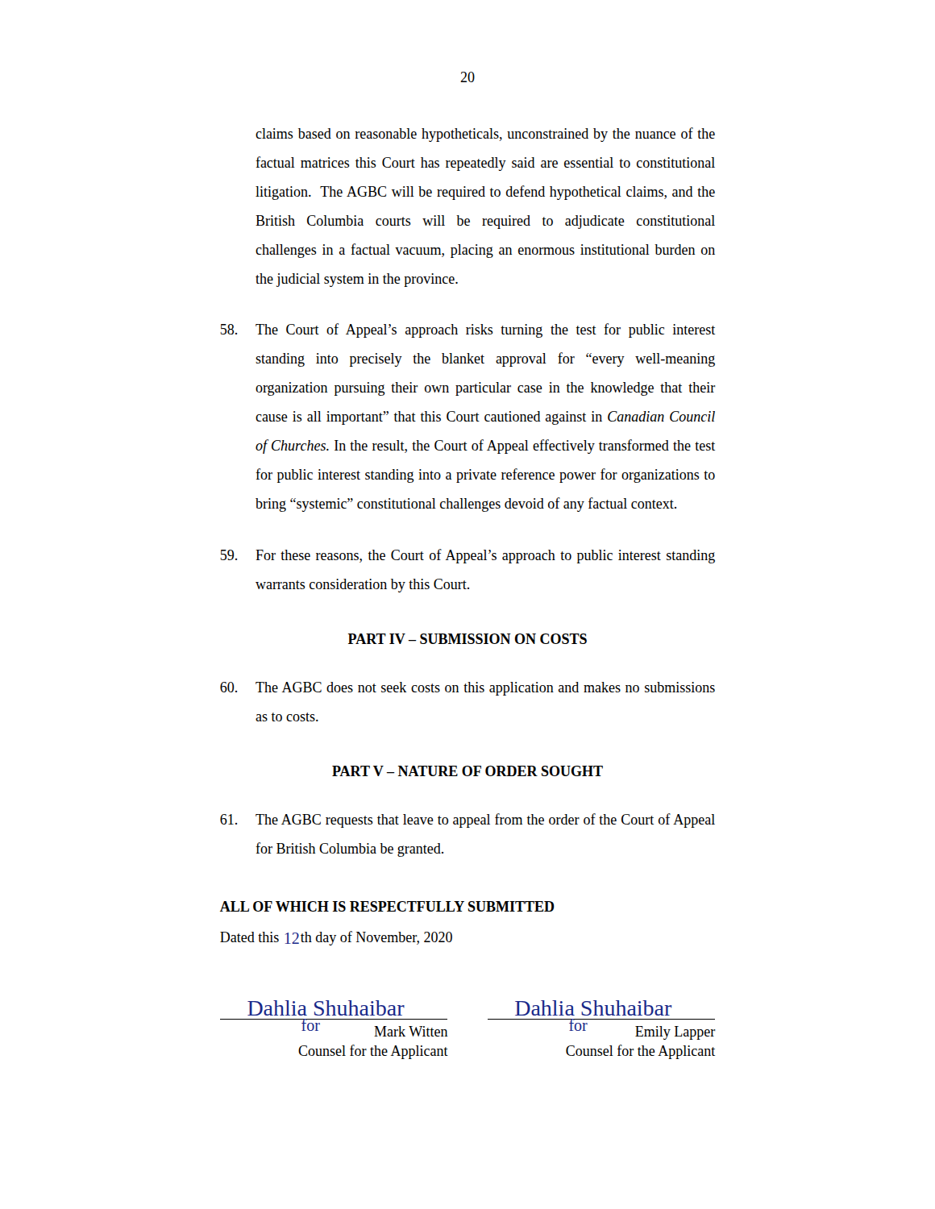20
claims based on reasonable hypotheticals, unconstrained by the nuance of the factual matrices this Court has repeatedly said are essential to constitutional litigation. The AGBC will be required to defend hypothetical claims, and the British Columbia courts will be required to adjudicate constitutional challenges in a factual vacuum, placing an enormous institutional burden on the judicial system in the province.
58. The Court of Appeal’s approach risks turning the test for public interest standing into precisely the blanket approval for “every well-meaning organization pursuing their own particular case in the knowledge that their cause is all important” that this Court cautioned against in Canadian Council of Churches. In the result, the Court of Appeal effectively transformed the test for public interest standing into a private reference power for organizations to bring “systemic” constitutional challenges devoid of any factual context.
59. For these reasons, the Court of Appeal’s approach to public interest standing warrants consideration by this Court.
Part IV – Submission on Costs
60. The AGBC does not seek costs on this application and makes no submissions as to costs.
Part V – Nature of Order Sought
61. The AGBC requests that leave to appeal from the order of the Court of Appeal for British Columbia be granted.
ALL OF WHICH IS RESPECTFULLY SUBMITTED
Dated this 12th day of November, 2020
Dahlia Shuhaibar
for
Mark Witten Counsel for the Applicant
Dahlia Shuhaibar
for
Emily Lapper Counsel for the Applicant